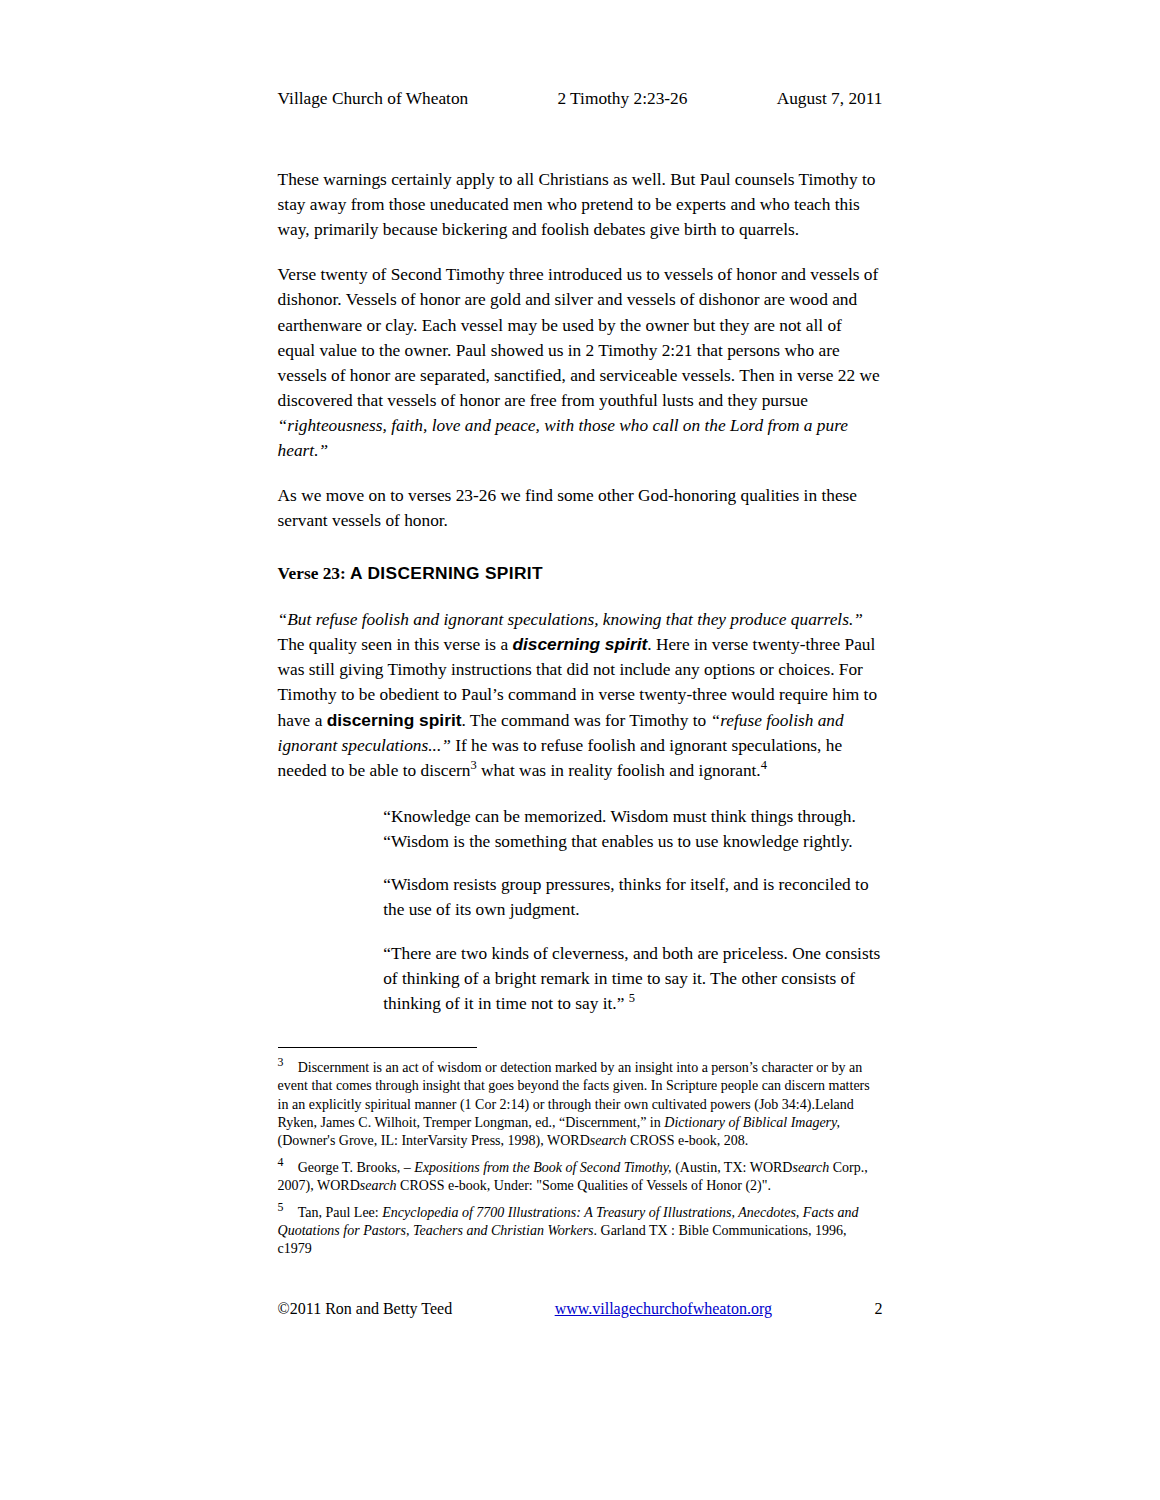Village Church of Wheaton
2 Timothy 2:23-26
August 7, 2011
These warnings certainly apply to all Christians as well. But Paul counsels Timothy to stay away from those uneducated men who pretend to be experts and who teach this way, primarily because bickering and foolish debates give birth to quarrels.
Verse twenty of Second Timothy three introduced us to vessels of honor and vessels of dishonor. Vessels of honor are gold and silver and vessels of dishonor are wood and earthenware or clay. Each vessel may be used by the owner but they are not all of equal value to the owner. Paul showed us in 2 Timothy 2:21 that persons who are vessels of honor are separated, sanctified, and serviceable vessels. Then in verse 22 we discovered that vessels of honor are free from youthful lusts and they pursue “righteousness, faith, love and peace, with those who call on the Lord from a pure heart.”
As we move on to verses 23-26 we find some other God-honoring qualities in these servant vessels of honor.
Verse 23: A DISCERNING SPIRIT
“But refuse foolish and ignorant speculations, knowing that they produce quarrels.” The quality seen in this verse is a discerning spirit. Here in verse twenty-three Paul was still giving Timothy instructions that did not include any options or choices. For Timothy to be obedient to Paul’s command in verse twenty-three would require him to have a discerning spirit. The command was for Timothy to “refuse foolish and ignorant speculations...” If he was to refuse foolish and ignorant speculations, he needed to be able to discern3 what was in reality foolish and ignorant.4
“Knowledge can be memorized. Wisdom must think things through.
“Wisdom is the something that enables us to use knowledge rightly.
“Wisdom resists group pressures, thinks for itself, and is reconciled to the use of its own judgment.
“There are two kinds of cleverness, and both are priceless. One consists of thinking of a bright remark in time to say it. The other consists of thinking of it in time not to say it.” 5
3 Discernment is an act of wisdom or detection marked by an insight into a person’s character or by an event that comes through insight that goes beyond the facts given. In Scripture people can discern matters in an explicitly spiritual manner (1 Cor 2:14) or through their own cultivated powers (Job 34:4).Leland Ryken, James C. Wilhoit, Tremper Longman, ed., “Discernment,” in Dictionary of Biblical Imagery, (Downer's Grove, IL: InterVarsity Press, 1998), WORDsearch CROSS e-book, 208.
4 George T. Brooks, – Expositions from the Book of Second Timothy, (Austin, TX: WORDsearch Corp., 2007), WORDsearch CROSS e-book, Under: "Some Qualities of Vessels of Honor (2)".
5 Tan, Paul Lee: Encyclopedia of 7700 Illustrations: A Treasury of Illustrations, Anecdotes, Facts and Quotations for Pastors, Teachers and Christian Workers. Garland TX : Bible Communications, 1996, c1979
©2011 Ron and Betty Teed
www.villagechurchofwheaton.org
2